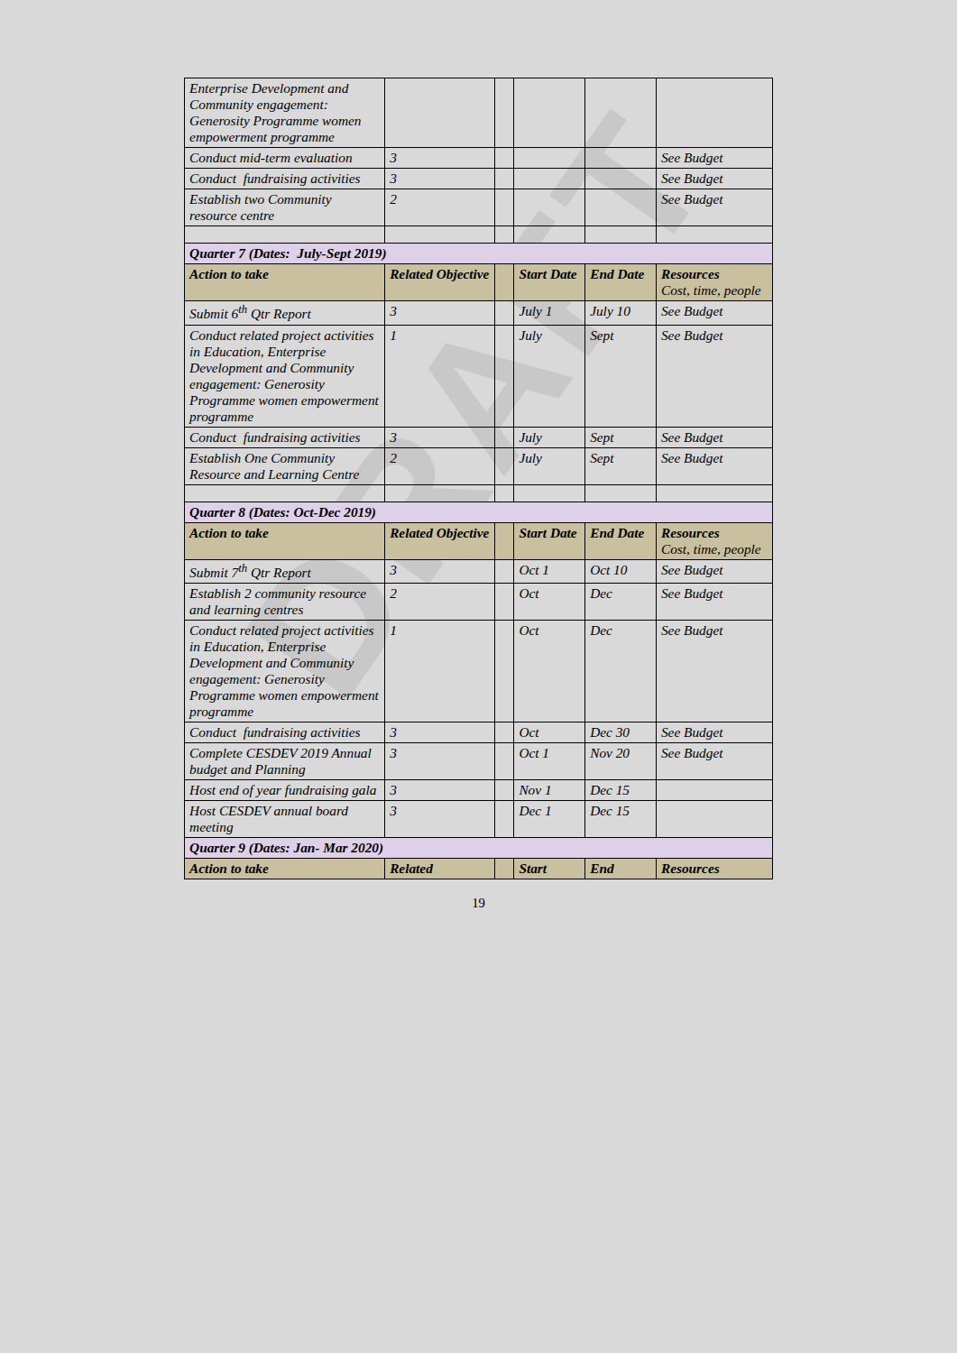DRAFT
| Enterprise Development and Community engagement: Generosity Programme women empowerment programme | | | | | |
| Conduct mid-term evaluation | 3 | | | | See Budget |
| Conduct fundraising activities | 3 | | | | See Budget |
| Establish two Community resource centre | 2 | | | | See Budget |
| Quarter 7 (Dates: July-Sept 2019) |
| Action to take | Related Objective | | Start Date | End Date | Resources Cost, time, people |
| Submit 6 th Qtr Report | 3 | | July 1 | July 10 | See Budget |
| Conduct related project activities in Education, Enterprise Development and Community engagement: Generosity Programme women empowerment programme | 1 | | July | Sept | See Budget |
| Conduct fundraising activities | 3 | | July | Sept | See Budget |
| Establish One Community Resource and Learning Centre | 2 | | July | Sept | See Budget |
| Quarter 8 (Dates: Oct-Dec 2019) |
| Action to take | Related Objective | | Start Date | End Date | Resources Cost, time, people |
| Submit 7 th Qtr Report | 3 | | Oct 1 | Oct 10 | See Budget |
| Establish 2 community resource and learning centres | 2 | | Oct | Dec | See Budget |
| Conduct related project activities in Education, Enterprise Development and Community engagement: Generosity Programme women empowerment programme | 1 | | Oct | Dec | See Budget |
| Conduct fundraising activities | 3 | | Oct | Dec 30 | See Budget |
| Complete CESDEV 2019 Annual budget and Planning | 3 | | Oct 1 | Nov 20 | See Budget |
| Host end of year fundraising gala | 3 | | Nov 1 | Dec 15 | |
| Host CESDEV annual board meeting | 3 | | Dec 1 | Dec 15 | |
| Quarter 9 (Dates: Jan- Mar 2020) |
| Action to take | Related | | Start | End | Resources |
19